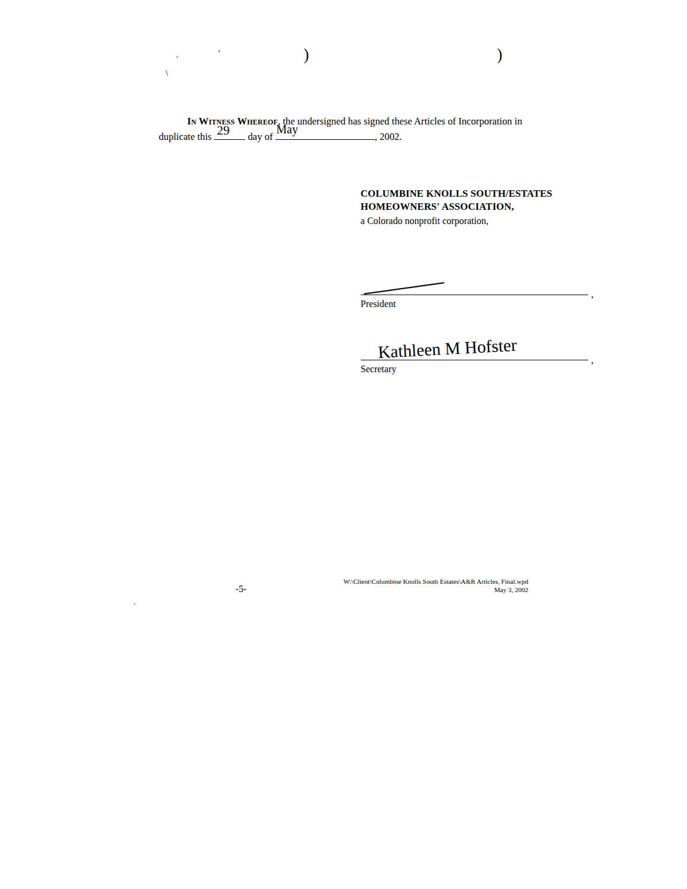· ' \ ) )
In Witness Whereof, the undersigned has signed these Articles of Incorporation in duplicate this 29 day of May, 2002.
COLUMBINE KNOLLS SOUTH/ESTATES
HOMEOWNERS' ASSOCIATION,
a Colorado nonprofit corporation,
———
,
President
Kathleen M Hofster
,
Secretary
-5-
W:\Client\Columbine Knolls South Estates\A&R Articles, Final.wpd
May 3, 2002
·